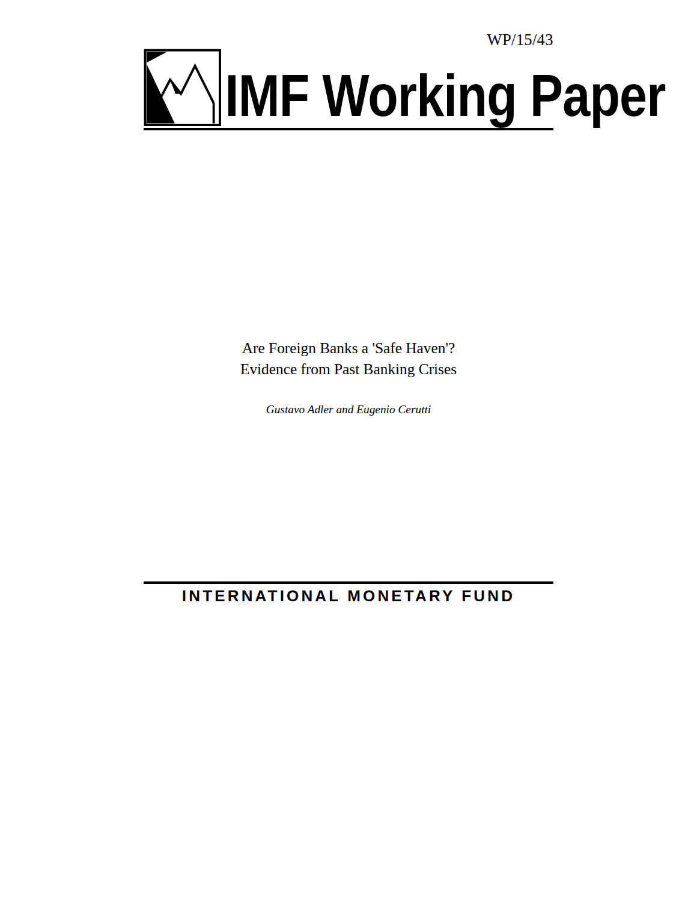WP/15/43
IMF Working Paper
Are Foreign Banks a 'Safe Haven'?
Evidence from Past Banking Crises
Gustavo Adler and Eugenio Cerutti
INTERNATIONAL MONETARY FUND